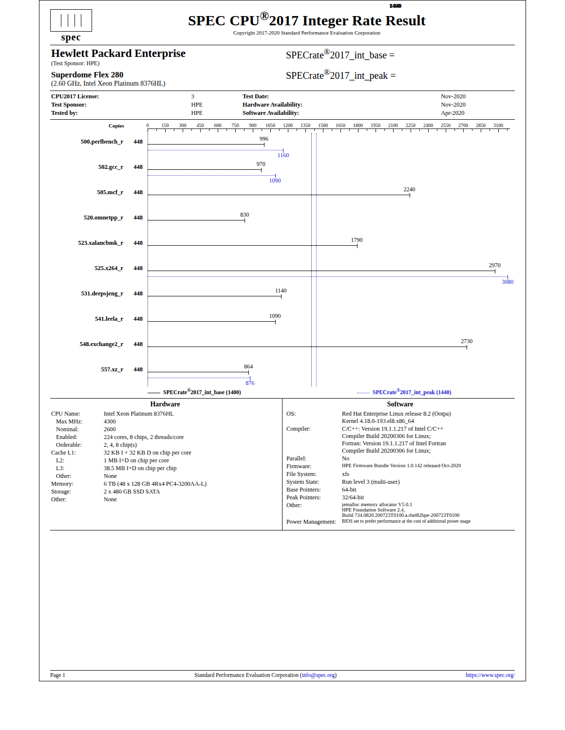spec
SPEC CPU®2017 Integer Rate Result
Copyright 2017-2020 Standard Performance Evaluation Corporation
Hewlett Packard Enterprise
(Test Sponsor: HPE)
Superdome Flex 280
(2.60 GHz, Intel Xeon Platinum 8376HL)
SPECrate®2017_int_base = 1400
SPECrate®2017_int_peak = 1440
| CPU2017 License: | 3 | Test Date: | Nov-2020 |
| Test Sponsor: | HPE | Hardware Availability: | Nov-2020 |
| Tested by: | HPE | Software Availability: | Apr-2020 |
Copies
0 150 300 450 600 750 900 1050 1200 1350 1500 1650 1800 1950 2100 2250 2400 2550 2700 2850 3100
500.perlbench_r
448
996
1160
502.gcc_r
448
970
1090
505.mcf_r
448
2240
520.omnetpp_r
448
830
523.xalancbmk_r
448
1790
525.x264_r
448
2970
3080
531.deepsjeng_r
448
1140
541.leela_r
448
1090
548.exchange2_r
448
2730
557.xz_r
448
864
876
SPECrate®2017_int_base (1400) SPECrate®2017_int_peak (1440)
Hardware
| CPU Name: | Intel Xeon Platinum 8376HL |
| Max MHz: | 4300 |
| Nominal: | 2600 |
| Enabled: | 224 cores, 8 chips, 2 threads/core |
| Orderable: | 2, 4, 8 chip(s) |
| Cache L1: | 32 KB I + 32 KB D on chip per core |
| L2: | 1 MB I+D on chip per core |
| L3: | 38.5 MB I+D on chip per chip |
| Other: | None |
| Memory: | 6 TB (48 x 128 GB 4Rx4 PC4-3200AA-L) |
| Storage: | 2 x 480 GB SSD SATA |
| Other: | None |
Software
| OS: | Red Hat Enterprise Linux release 8.2 (Ootpa) Kernel 4.18.0-193.el8.x86_64 |
| Compiler: | C/C++: Version 19.1.1.217 of Intel C/C++ Compiler Build 20200306 for Linux; Fortran: Version 19.1.1.217 of Intel Fortran Compiler Build 20200306 for Linux; |
| Parallel: | No |
| Firmware: | HPE Firmware Bundle Version 1.0.142 released Oct-2020 |
| File System: | xfs |
| System State: | Run level 3 (multi-user) |
| Base Pointers: | 64-bit |
| Peak Pointers: | 32/64-bit |
| Other: | jemalloc memory allocator V5.0.1 HPE Foundation Software 2.4, Build 734.0820.200723T0100.a.rhel82hpe-200723T0100 |
| Power Management: | BIOS set to prefer performance at the cost of additional power usage |
Page 1
Standard Performance Evaluation Corporation (info@spec.org)
https://www.spec.org/